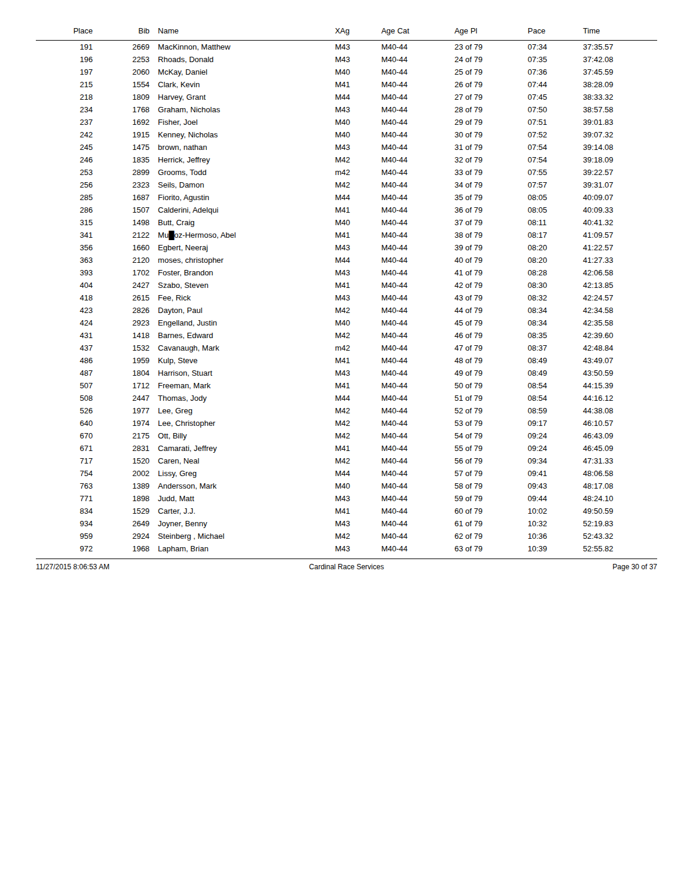| Place | Bib | Name | XAg | Age Cat | Age Pl | Pace | Time |
| --- | --- | --- | --- | --- | --- | --- | --- |
| 191 | 2669 | MacKinnon, Matthew | M43 | M40-44 | 23 of 79 | 07:34 | 37:35.57 |
| 196 | 2253 | Rhoads, Donald | M43 | M40-44 | 24 of 79 | 07:35 | 37:42.08 |
| 197 | 2060 | McKay, Daniel | M40 | M40-44 | 25 of 79 | 07:36 | 37:45.59 |
| 215 | 1554 | Clark, Kevin | M41 | M40-44 | 26 of 79 | 07:44 | 38:28.09 |
| 218 | 1809 | Harvey, Grant | M44 | M40-44 | 27 of 79 | 07:45 | 38:33.32 |
| 234 | 1768 | Graham, Nicholas | M43 | M40-44 | 28 of 79 | 07:50 | 38:57.58 |
| 237 | 1692 | Fisher, Joel | M40 | M40-44 | 29 of 79 | 07:51 | 39:01.83 |
| 242 | 1915 | Kenney, Nicholas | M40 | M40-44 | 30 of 79 | 07:52 | 39:07.32 |
| 245 | 1475 | brown, nathan | M43 | M40-44 | 31 of 79 | 07:54 | 39:14.08 |
| 246 | 1835 | Herrick, Jeffrey | M42 | M40-44 | 32 of 79 | 07:54 | 39:18.09 |
| 253 | 2899 | Grooms, Todd | m42 | M40-44 | 33 of 79 | 07:55 | 39:22.57 |
| 256 | 2323 | Seils, Damon | M42 | M40-44 | 34 of 79 | 07:57 | 39:31.07 |
| 285 | 1687 | Fiorito, Agustin | M44 | M40-44 | 35 of 79 | 08:05 | 40:09.07 |
| 286 | 1507 | Calderini, Adelqui | M41 | M40-44 | 36 of 79 | 08:05 | 40:09.33 |
| 315 | 1498 | Butt, Craig | M40 | M40-44 | 37 of 79 | 08:11 | 40:41.32 |
| 341 | 2122 | Mu█oz-Hermoso, Abel | M41 | M40-44 | 38 of 79 | 08:17 | 41:09.57 |
| 356 | 1660 | Egbert, Neeraj | M43 | M40-44 | 39 of 79 | 08:20 | 41:22.57 |
| 363 | 2120 | moses, christopher | M44 | M40-44 | 40 of 79 | 08:20 | 41:27.33 |
| 393 | 1702 | Foster, Brandon | M43 | M40-44 | 41 of 79 | 08:28 | 42:06.58 |
| 404 | 2427 | Szabo, Steven | M41 | M40-44 | 42 of 79 | 08:30 | 42:13.85 |
| 418 | 2615 | Fee, Rick | M43 | M40-44 | 43 of 79 | 08:32 | 42:24.57 |
| 423 | 2826 | Dayton, Paul | M42 | M40-44 | 44 of 79 | 08:34 | 42:34.58 |
| 424 | 2923 | Engelland, Justin | M40 | M40-44 | 45 of 79 | 08:34 | 42:35.58 |
| 431 | 1418 | Barnes, Edward | M42 | M40-44 | 46 of 79 | 08:35 | 42:39.60 |
| 437 | 1532 | Cavanaugh, Mark | m42 | M40-44 | 47 of 79 | 08:37 | 42:48.84 |
| 486 | 1959 | Kulp, Steve | M41 | M40-44 | 48 of 79 | 08:49 | 43:49.07 |
| 487 | 1804 | Harrison, Stuart | M43 | M40-44 | 49 of 79 | 08:49 | 43:50.59 |
| 507 | 1712 | Freeman, Mark | M41 | M40-44 | 50 of 79 | 08:54 | 44:15.39 |
| 508 | 2447 | Thomas, Jody | M44 | M40-44 | 51 of 79 | 08:54 | 44:16.12 |
| 526 | 1977 | Lee, Greg | M42 | M40-44 | 52 of 79 | 08:59 | 44:38.08 |
| 640 | 1974 | Lee, Christopher | M42 | M40-44 | 53 of 79 | 09:17 | 46:10.57 |
| 670 | 2175 | Ott, Billy | M42 | M40-44 | 54 of 79 | 09:24 | 46:43.09 |
| 671 | 2831 | Camarati, Jeffrey | M41 | M40-44 | 55 of 79 | 09:24 | 46:45.09 |
| 717 | 1520 | Caren, Neal | M42 | M40-44 | 56 of 79 | 09:34 | 47:31.33 |
| 754 | 2002 | Lissy, Greg | M44 | M40-44 | 57 of 79 | 09:41 | 48:06.58 |
| 763 | 1389 | Andersson, Mark | M40 | M40-44 | 58 of 79 | 09:43 | 48:17.08 |
| 771 | 1898 | Judd, Matt | M43 | M40-44 | 59 of 79 | 09:44 | 48:24.10 |
| 834 | 1529 | Carter, J.J. | M41 | M40-44 | 60 of 79 | 10:02 | 49:50.59 |
| 934 | 2649 | Joyner, Benny | M43 | M40-44 | 61 of 79 | 10:32 | 52:19.83 |
| 959 | 2924 | Steinberg , Michael | M42 | M40-44 | 62 of 79 | 10:36 | 52:43.32 |
| 972 | 1968 | Lapham, Brian | M43 | M40-44 | 63 of 79 | 10:39 | 52:55.82 |
11/27/2015 8:06:53 AM
Cardinal Race Services
Page 30 of 37